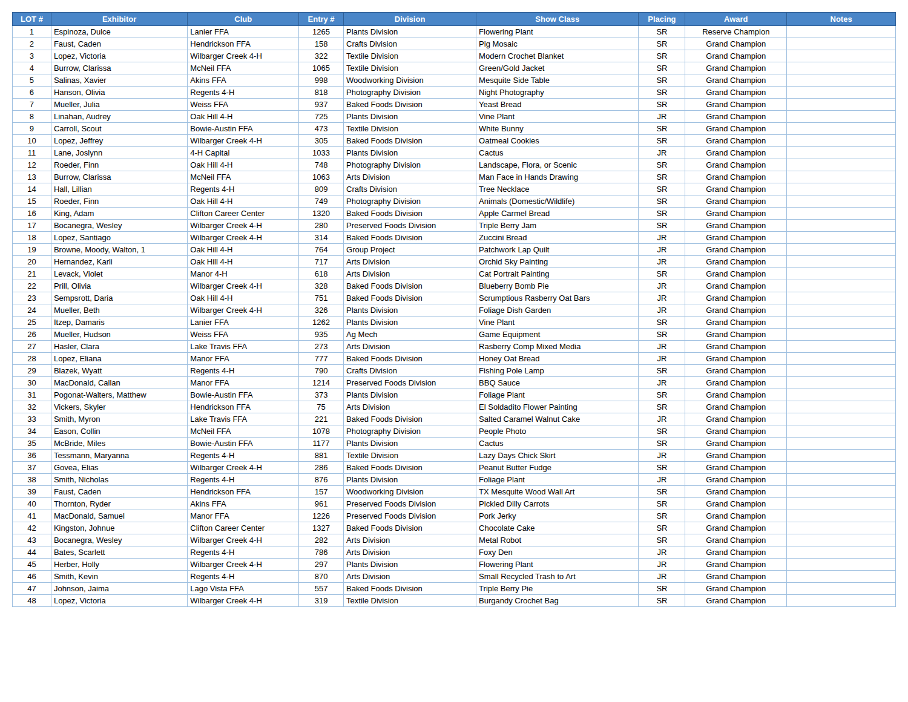| LOT # | Exhibitor | Club | Entry # | Division | Show Class | Placing | Award | Notes |
| --- | --- | --- | --- | --- | --- | --- | --- | --- |
| 1 | Espinoza, Dulce | Lanier FFA | 1265 | Plants Division | Flowering Plant | SR | Reserve Champion | |
| 2 | Faust, Caden | Hendrickson FFA | 158 | Crafts Division | Pig Mosaic | SR | Grand Champion | |
| 3 | Lopez, Victoria | Wilbarger Creek 4-H | 322 | Textile Division | Modern Crochet Blanket | SR | Grand Champion | |
| 4 | Burrow, Clarissa | McNeil FFA | 1065 | Textile Division | Green/Gold Jacket | SR | Grand Champion | |
| 5 | Salinas, Xavier | Akins FFA | 998 | Woodworking Division | Mesquite Side Table | SR | Grand Champion | |
| 6 | Hanson, Olivia | Regents 4-H | 818 | Photography Division | Night Photography | SR | Grand Champion | |
| 7 | Mueller, Julia | Weiss FFA | 937 | Baked Foods Division | Yeast Bread | SR | Grand Champion | |
| 8 | Linahan, Audrey | Oak Hill 4-H | 725 | Plants Division | Vine Plant | JR | Grand Champion | |
| 9 | Carroll, Scout | Bowie-Austin FFA | 473 | Textile Division | White Bunny | SR | Grand Champion | |
| 10 | Lopez, Jeffrey | Wilbarger Creek 4-H | 305 | Baked Foods Division | Oatmeal Cookies | SR | Grand Champion | |
| 11 | Lane, Joslynn | 4-H Capital | 1033 | Plants Division | Cactus | JR | Grand Champion | |
| 12 | Roeder, Finn | Oak Hill 4-H | 748 | Photography Division | Landscape, Flora, or Scenic | SR | Grand Champion | |
| 13 | Burrow, Clarissa | McNeil FFA | 1063 | Arts Division | Man Face in Hands Drawing | SR | Grand Champion | |
| 14 | Hall, Lillian | Regents 4-H | 809 | Crafts Division | Tree Necklace | SR | Grand Champion | |
| 15 | Roeder, Finn | Oak Hill 4-H | 749 | Photography Division | Animals (Domestic/Wildlife) | SR | Grand Champion | |
| 16 | King, Adam | Clifton Career Center | 1320 | Baked Foods Division | Apple Carmel Bread | SR | Grand Champion | |
| 17 | Bocanegra, Wesley | Wilbarger Creek 4-H | 280 | Preserved Foods Division | Triple Berry Jam | SR | Grand Champion | |
| 18 | Lopez, Santiago | Wilbarger Creek 4-H | 314 | Baked Foods Division | Zuccini Bread | JR | Grand Champion | |
| 19 | Browne, Moody, Walton, 1 | Oak Hill 4-H | 764 | Group Project | Patchwork Lap Quilt | JR | Grand Champion | |
| 20 | Hernandez, Karli | Oak Hill 4-H | 717 | Arts Division | Orchid Sky Painting | JR | Grand Champion | |
| 21 | Levack, Violet | Manor 4-H | 618 | Arts Division | Cat Portrait Painting | SR | Grand Champion | |
| 22 | Prill, Olivia | Wilbarger Creek 4-H | 328 | Baked Foods Division | Blueberry Bomb Pie | JR | Grand Champion | |
| 23 | Sempsrott, Daria | Oak Hill 4-H | 751 | Baked Foods Division | Scrumptious Rasberry Oat Bars | JR | Grand Champion | |
| 24 | Mueller, Beth | Wilbarger Creek 4-H | 326 | Plants Division | Foliage Dish Garden | JR | Grand Champion | |
| 25 | Itzep, Damaris | Lanier FFA | 1262 | Plants Division | Vine Plant | SR | Grand Champion | |
| 26 | Mueller, Hudson | Weiss FFA | 935 | Ag Mech | Game Equipment | SR | Grand Champion | |
| 27 | Hasler, Clara | Lake Travis FFA | 273 | Arts Division | Rasberry Comp Mixed Media | JR | Grand Champion | |
| 28 | Lopez, Eliana | Manor FFA | 777 | Baked Foods Division | Honey Oat Bread | JR | Grand Champion | |
| 29 | Blazek, Wyatt | Regents 4-H | 790 | Crafts Division | Fishing Pole Lamp | SR | Grand Champion | |
| 30 | MacDonald, Callan | Manor FFA | 1214 | Preserved Foods Division | BBQ Sauce | JR | Grand Champion | |
| 31 | Pogonat-Walters, Matthew | Bowie-Austin FFA | 373 | Plants Division | Foliage Plant | SR | Grand Champion | |
| 32 | Vickers, Skyler | Hendrickson FFA | 75 | Arts Division | El Soldadito Flower Painting | SR | Grand Champion | |
| 33 | Smith, Myron | Lake Travis FFA | 221 | Baked Foods Division | Salted Caramel Walnut Cake | JR | Grand Champion | |
| 34 | Eason, Collin | McNeil FFA | 1078 | Photography Division | People Photo | SR | Grand Champion | |
| 35 | McBride, Miles | Bowie-Austin FFA | 1177 | Plants Division | Cactus | SR | Grand Champion | |
| 36 | Tessmann, Maryanna | Regents 4-H | 881 | Textile Division | Lazy Days Chick Skirt | JR | Grand Champion | |
| 37 | Govea, Elias | Wilbarger Creek 4-H | 286 | Baked Foods Division | Peanut Butter Fudge | SR | Grand Champion | |
| 38 | Smith, Nicholas | Regents 4-H | 876 | Plants Division | Foliage Plant | JR | Grand Champion | |
| 39 | Faust, Caden | Hendrickson FFA | 157 | Woodworking Division | TX Mesquite Wood Wall Art | SR | Grand Champion | |
| 40 | Thornton, Ryder | Akins FFA | 961 | Preserved Foods Division | Pickled Dilly Carrots | SR | Grand Champion | |
| 41 | MacDonald, Samuel | Manor FFA | 1226 | Preserved Foods Division | Pork Jerky | SR | Grand Champion | |
| 42 | Kingston, Johnue | Clifton Career Center | 1327 | Baked Foods Division | Chocolate Cake | SR | Grand Champion | |
| 43 | Bocanegra, Wesley | Wilbarger Creek 4-H | 282 | Arts Division | Metal Robot | SR | Grand Champion | |
| 44 | Bates, Scarlett | Regents 4-H | 786 | Arts Division | Foxy Den | JR | Grand Champion | |
| 45 | Herber, Holly | Wilbarger Creek 4-H | 297 | Plants Division | Flowering Plant | JR | Grand Champion | |
| 46 | Smith, Kevin | Regents 4-H | 870 | Arts Division | Small Recycled Trash to Art | JR | Grand Champion | |
| 47 | Johnson, Jaima | Lago Vista FFA | 557 | Baked Foods Division | Triple Berry Pie | SR | Grand Champion | |
| 48 | Lopez, Victoria | Wilbarger Creek 4-H | 319 | Textile Division | Burgandy Crochet Bag | SR | Grand Champion | |